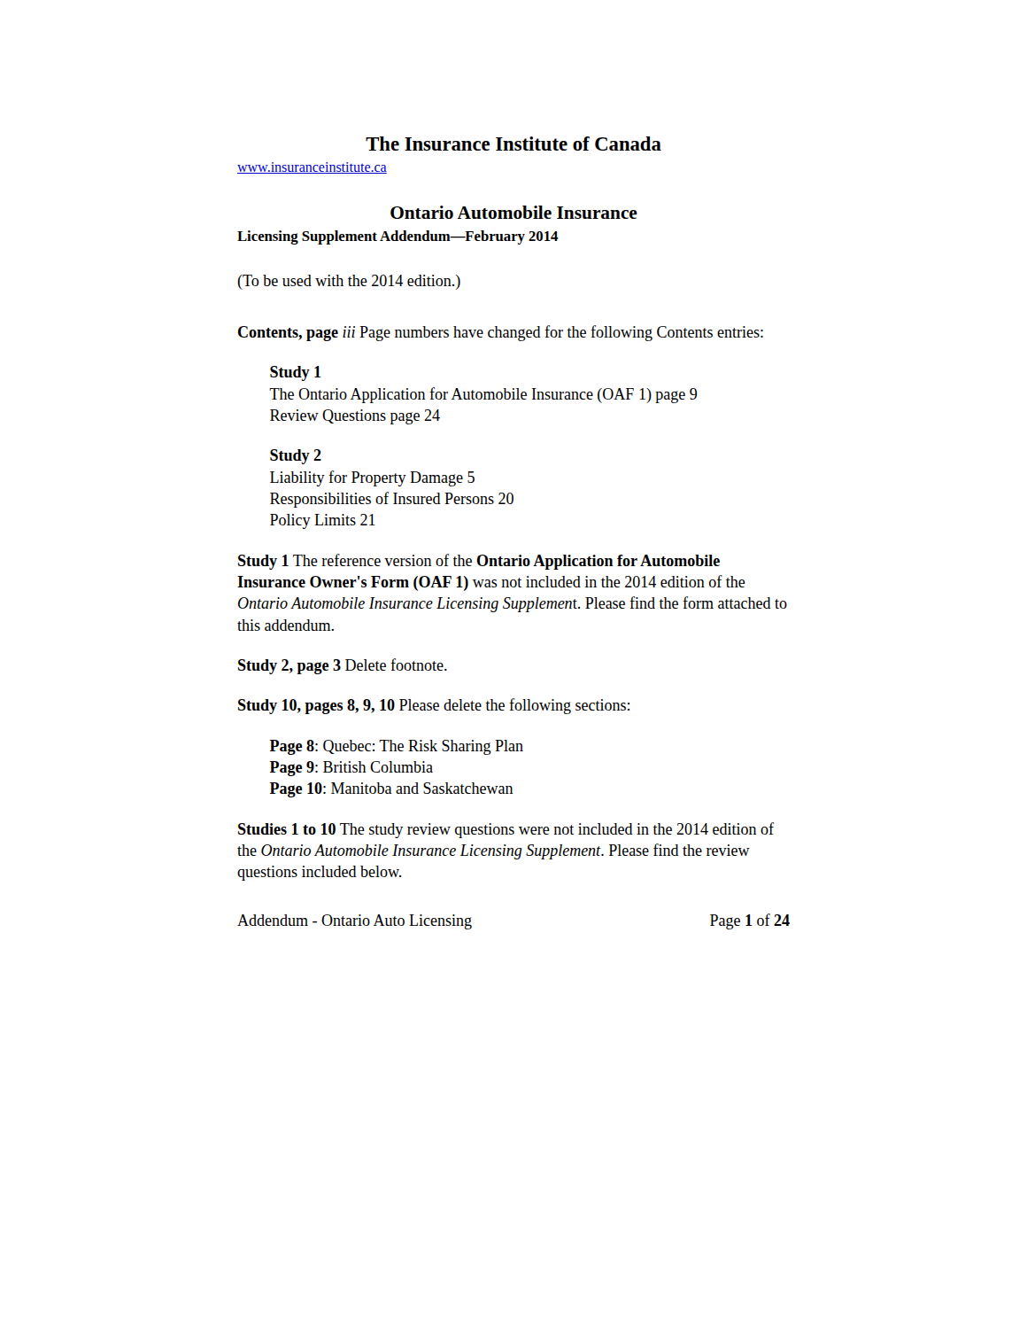The Insurance Institute of Canada
www.insuranceinstitute.ca
Ontario Automobile Insurance
Licensing Supplement Addendum—February 2014
(To be used with the 2014 edition.)
Contents, page iii Page numbers have changed for the following Contents entries:
Study 1
The Ontario Application for Automobile Insurance (OAF 1) page 9
Review Questions page 24
Study 2
Liability for Property Damage 5
Responsibilities of Insured Persons 20
Policy Limits 21
Study 1 The reference version of the Ontario Application for Automobile Insurance Owner's Form (OAF 1) was not included in the 2014 edition of the Ontario Automobile Insurance Licensing Supplement. Please find the form attached to this addendum.
Study 2, page 3 Delete footnote.
Study 10, pages 8, 9, 10 Please delete the following sections:
Page 8: Quebec: The Risk Sharing Plan
Page 9: British Columbia
Page 10: Manitoba and Saskatchewan
Studies 1 to 10 The study review questions were not included in the 2014 edition of the Ontario Automobile Insurance Licensing Supplement. Please find the review questions included below.
Addendum - Ontario Auto Licensing
Page 1 of 24